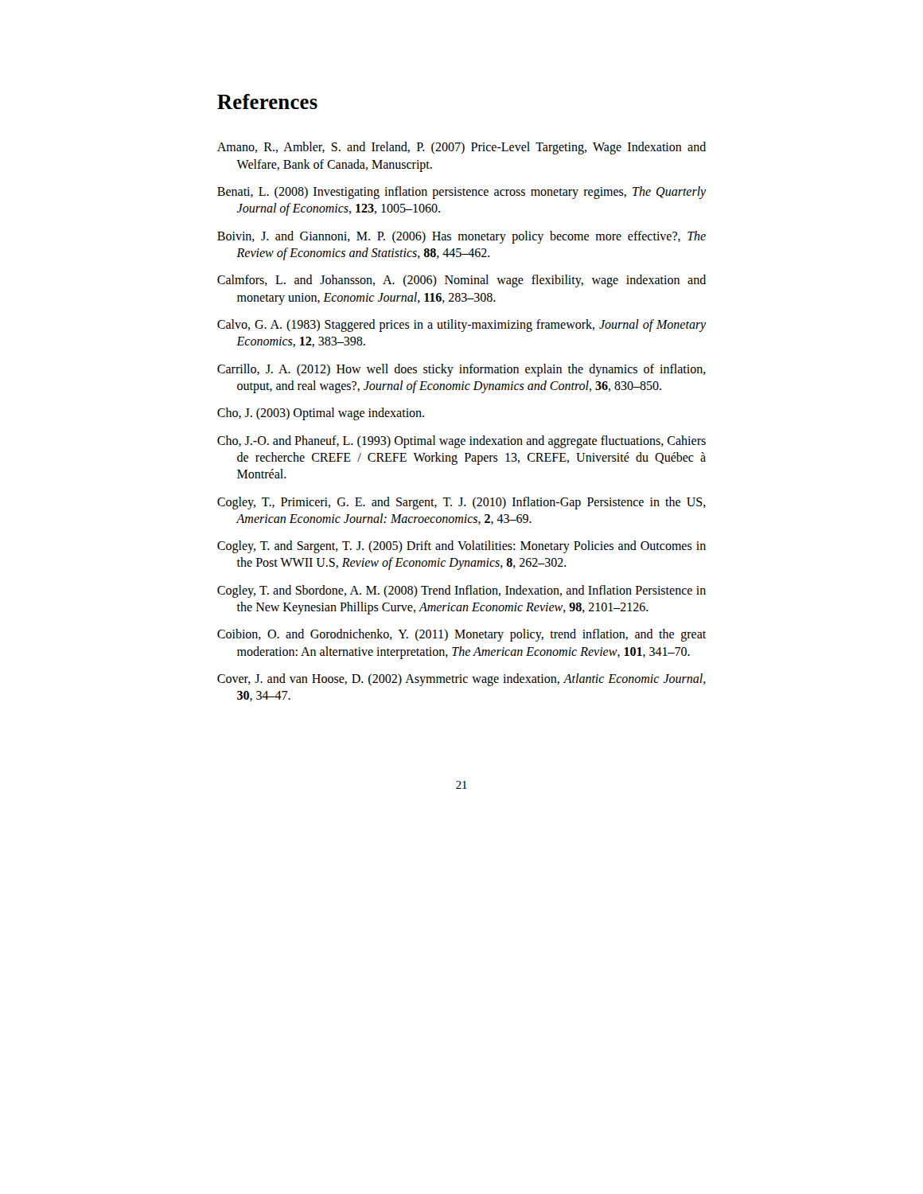References
Amano, R., Ambler, S. and Ireland, P. (2007) Price-Level Targeting, Wage Indexation and Welfare, Bank of Canada, Manuscript.
Benati, L. (2008) Investigating inflation persistence across monetary regimes, The Quarterly Journal of Economics, 123, 1005–1060.
Boivin, J. and Giannoni, M. P. (2006) Has monetary policy become more effective?, The Review of Economics and Statistics, 88, 445–462.
Calmfors, L. and Johansson, A. (2006) Nominal wage flexibility, wage indexation and monetary union, Economic Journal, 116, 283–308.
Calvo, G. A. (1983) Staggered prices in a utility-maximizing framework, Journal of Monetary Economics, 12, 383–398.
Carrillo, J. A. (2012) How well does sticky information explain the dynamics of inflation, output, and real wages?, Journal of Economic Dynamics and Control, 36, 830–850.
Cho, J. (2003) Optimal wage indexation.
Cho, J.-O. and Phaneuf, L. (1993) Optimal wage indexation and aggregate fluctuations, Cahiers de recherche CREFE / CREFE Working Papers 13, CREFE, Université du Québec à Montréal.
Cogley, T., Primiceri, G. E. and Sargent, T. J. (2010) Inflation-Gap Persistence in the US, American Economic Journal: Macroeconomics, 2, 43–69.
Cogley, T. and Sargent, T. J. (2005) Drift and Volatilities: Monetary Policies and Outcomes in the Post WWII U.S, Review of Economic Dynamics, 8, 262–302.
Cogley, T. and Sbordone, A. M. (2008) Trend Inflation, Indexation, and Inflation Persistence in the New Keynesian Phillips Curve, American Economic Review, 98, 2101–2126.
Coibion, O. and Gorodnichenko, Y. (2011) Monetary policy, trend inflation, and the great moderation: An alternative interpretation, The American Economic Review, 101, 341–70.
Cover, J. and van Hoose, D. (2002) Asymmetric wage indexation, Atlantic Economic Journal, 30, 34–47.
21